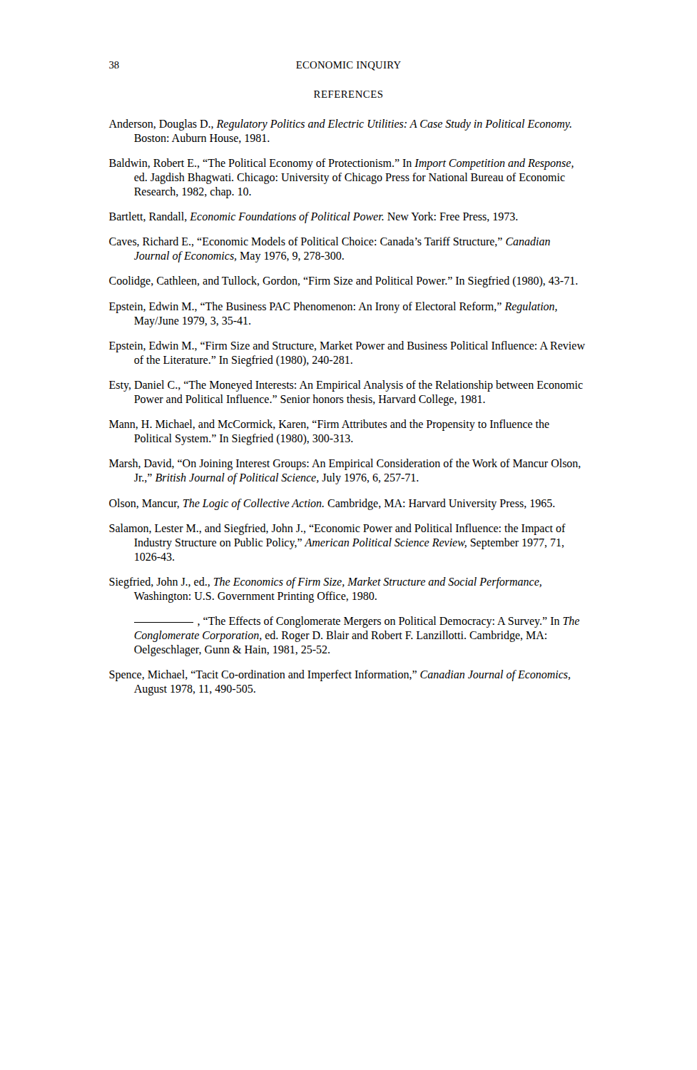38 ECONOMIC INQUIRY
REFERENCES
Anderson, Douglas D., Regulatory Politics and Electric Utilities: A Case Study in Political Economy. Boston: Auburn House, 1981.
Baldwin, Robert E., “The Political Economy of Protectionism.” In Import Competition and Response, ed. Jagdish Bhagwati. Chicago: University of Chicago Press for National Bureau of Economic Research, 1982, chap. 10.
Bartlett, Randall, Economic Foundations of Political Power. New York: Free Press, 1973.
Caves, Richard E., “Economic Models of Political Choice: Canada’s Tariff Structure,” Canadian Journal of Economics, May 1976, 9, 278-300.
Coolidge, Cathleen, and Tullock, Gordon, “Firm Size and Political Power.” In Siegfried (1980), 43-71.
Epstein, Edwin M., “The Business PAC Phenomenon: An Irony of Electoral Reform,” Regulation, May/June 1979, 3, 35-41.
Epstein, Edwin M., “Firm Size and Structure, Market Power and Business Political Influence: A Review of the Literature.” In Siegfried (1980), 240-281.
Esty, Daniel C., “The Moneyed Interests: An Empirical Analysis of the Relationship between Economic Power and Political Influence.” Senior honors thesis, Harvard College, 1981.
Mann, H. Michael, and McCormick, Karen, “Firm Attributes and the Propensity to Influence the Political System.” In Siegfried (1980), 300-313.
Marsh, David, “On Joining Interest Groups: An Empirical Consideration of the Work of Mancur Olson, Jr.,” British Journal of Political Science, July 1976, 6, 257-71.
Olson, Mancur, The Logic of Collective Action. Cambridge, MA: Harvard University Press, 1965.
Salamon, Lester M., and Siegfried, John J., “Economic Power and Political Influence: the Impact of Industry Structure on Public Policy,” American Political Science Review, September 1977, 71, 1026-43.
Siegfried, John J., ed., The Economics of Firm Size, Market Structure and Social Performance, Washington: U.S. Government Printing Office, 1980.
, “The Effects of Conglomerate Mergers on Political Democracy: A Survey.” In The Conglomerate Corporation, ed. Roger D. Blair and Robert F. Lanzillotti. Cambridge, MA: Oelgeschlager, Gunn & Hain, 1981, 25-52.
Spence, Michael, “Tacit Co-ordination and Imperfect Information,” Canadian Journal of Economics, August 1978, 11, 490-505.